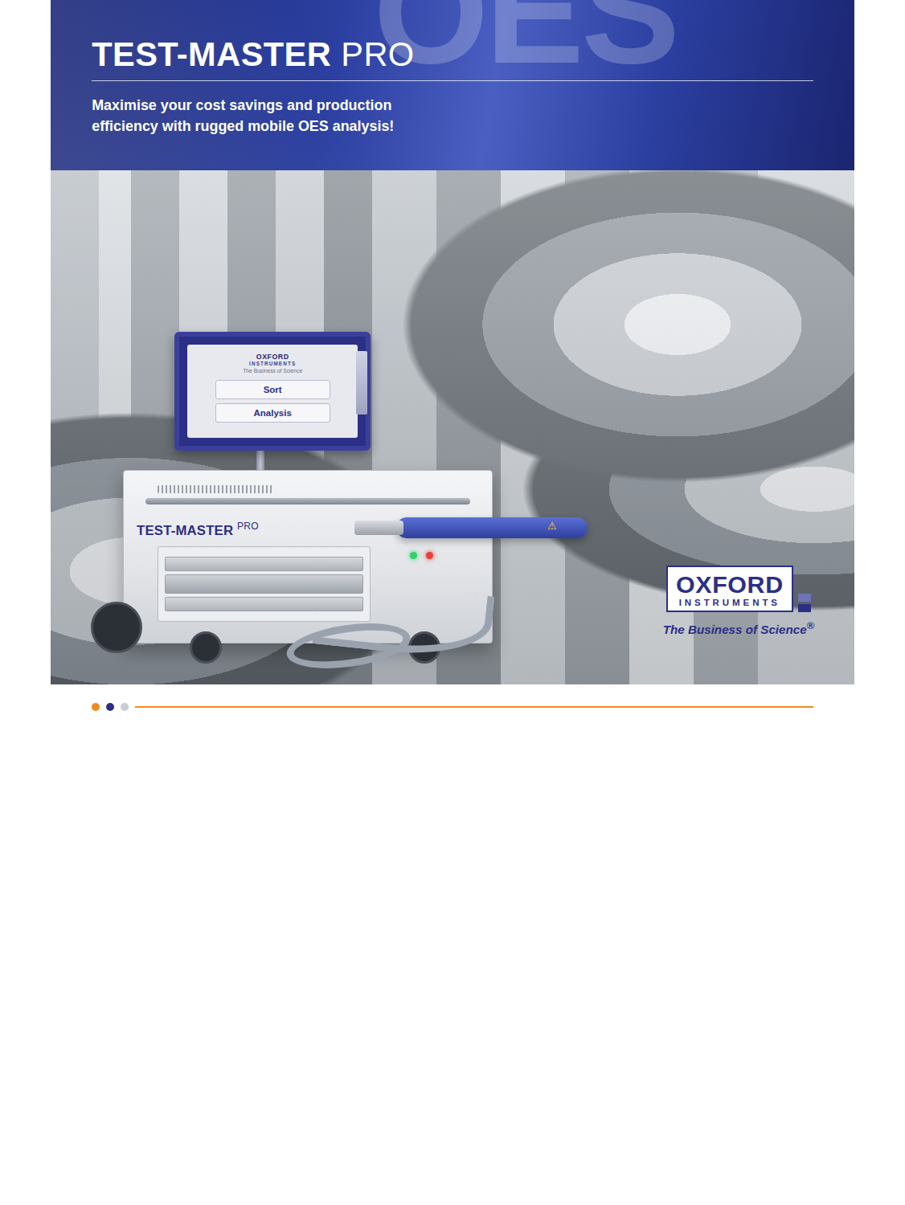OES
TEST-MASTER PRO
Maximise your cost savings and production efficiency with rugged mobile OES analysis!
OXFORDINSTRUMENTS
The Business of Science
Sort Analysis
TEST-MASTER PRO
OXFORD
INSTRUMENTS
The Business of Science®